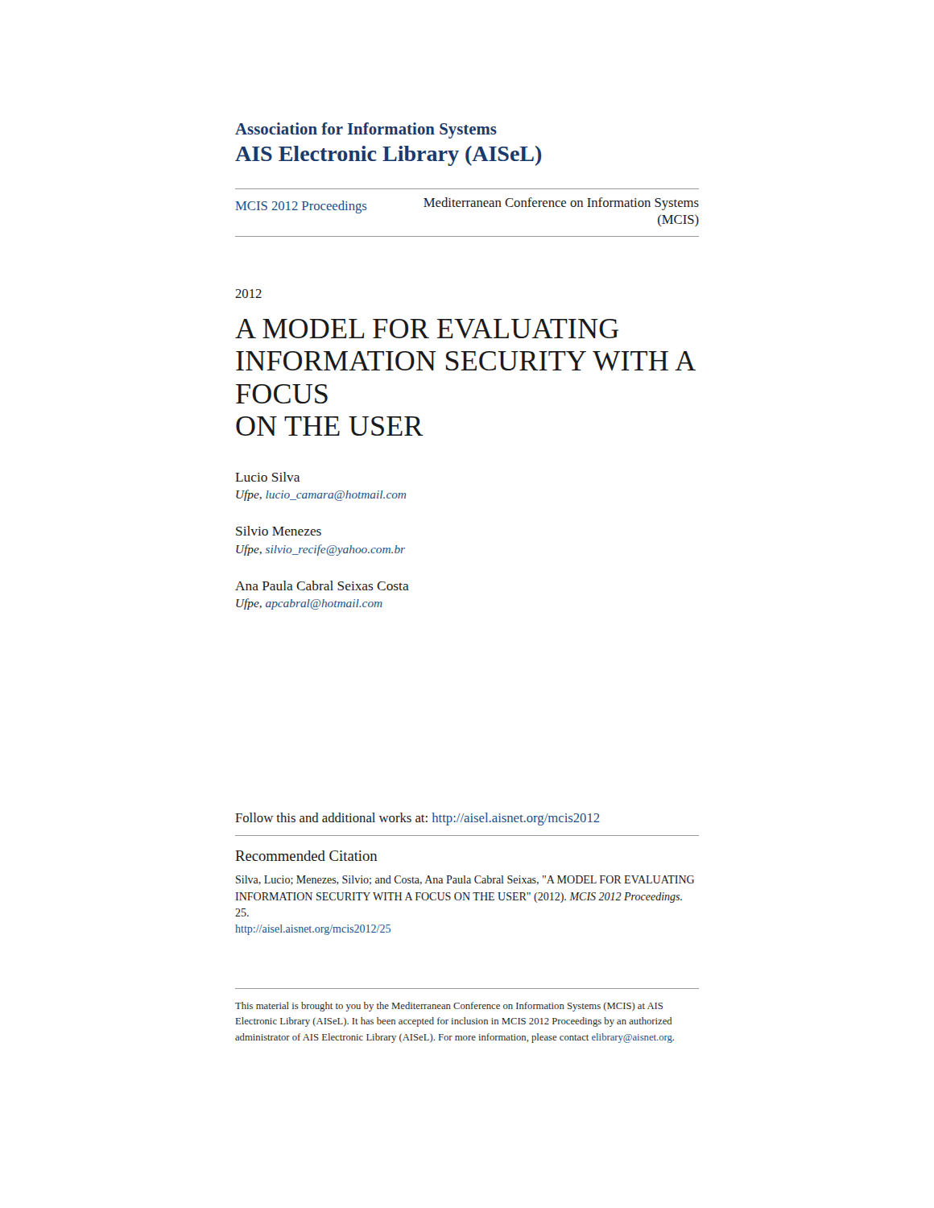Association for Information Systems
AIS Electronic Library (AISeL)
MCIS 2012 Proceedings
Mediterranean Conference on Information Systems
(MCIS)
2012
A MODEL FOR EVALUATING
INFORMATION SECURITY WITH A FOCUS
ON THE USER
Lucio Silva
Ufpe, lucio_camara@hotmail.com
Silvio Menezes
Ufpe, silvio_recife@yahoo.com.br
Ana Paula Cabral Seixas Costa
Ufpe, apcabral@hotmail.com
Follow this and additional works at: http://aisel.aisnet.org/mcis2012
Recommended Citation
Silva, Lucio; Menezes, Silvio; and Costa, Ana Paula Cabral Seixas, "A MODEL FOR EVALUATING INFORMATION SECURITY WITH A FOCUS ON THE USER" (2012). MCIS 2012 Proceedings. 25.
http://aisel.aisnet.org/mcis2012/25
This material is brought to you by the Mediterranean Conference on Information Systems (MCIS) at AIS Electronic Library (AISeL). It has been accepted for inclusion in MCIS 2012 Proceedings by an authorized administrator of AIS Electronic Library (AISeL). For more information, please contact elibrary@aisnet.org.